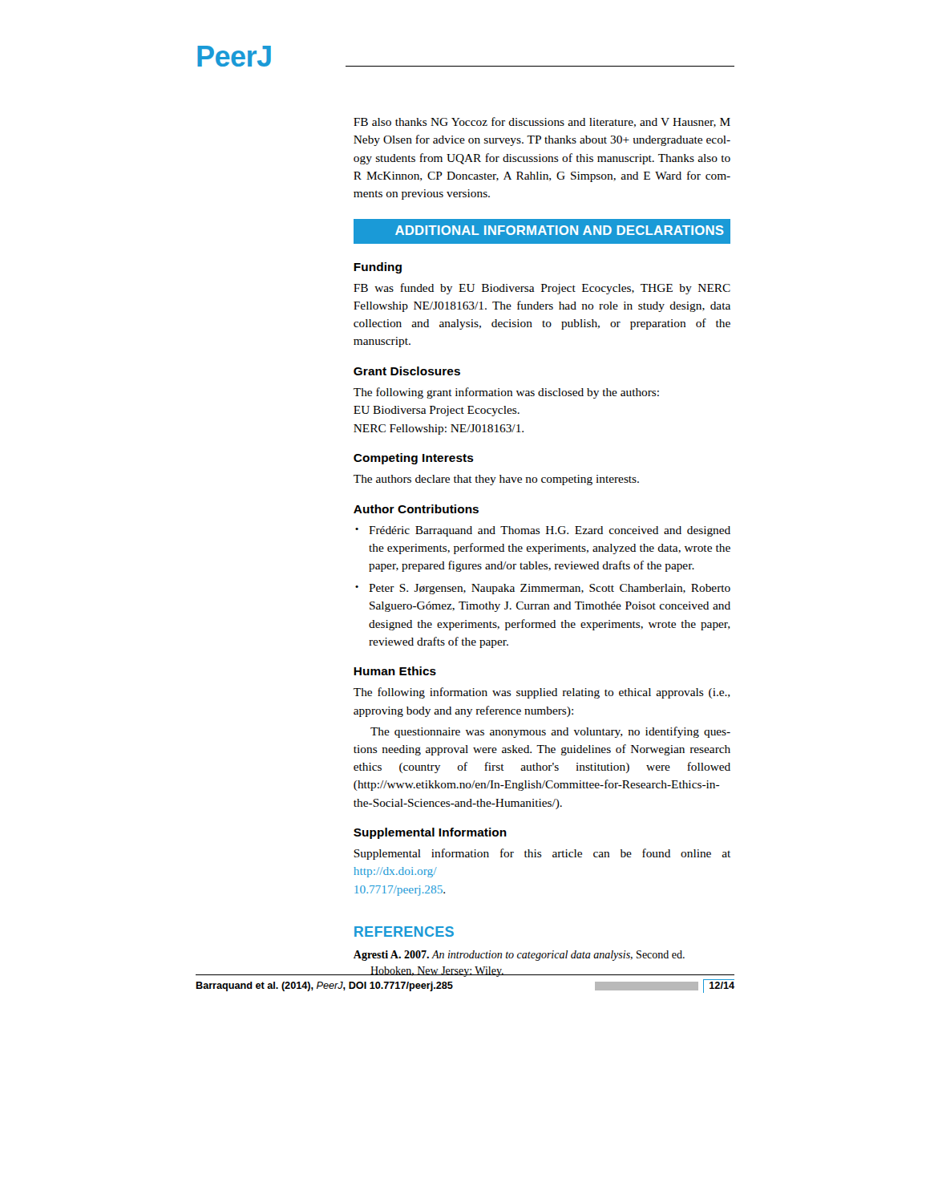PeerJ
FB also thanks NG Yoccoz for discussions and literature, and V Hausner, M Neby Olsen for advice on surveys. TP thanks about 30+ undergraduate ecology students from UQAR for discussions of this manuscript. Thanks also to R McKinnon, CP Doncaster, A Rahlin, G Simpson, and E Ward for comments on previous versions.
ADDITIONAL INFORMATION AND DECLARATIONS
Funding
FB was funded by EU Biodiversa Project Ecocycles, THGE by NERC Fellowship NE/J018163/1. The funders had no role in study design, data collection and analysis, decision to publish, or preparation of the manuscript.
Grant Disclosures
The following grant information was disclosed by the authors:
EU Biodiversa Project Ecocycles.
NERC Fellowship: NE/J018163/1.
Competing Interests
The authors declare that they have no competing interests.
Author Contributions
Frédéric Barraquand and Thomas H.G. Ezard conceived and designed the experiments, performed the experiments, analyzed the data, wrote the paper, prepared figures and/or tables, reviewed drafts of the paper.
Peter S. Jørgensen, Naupaka Zimmerman, Scott Chamberlain, Roberto Salguero-Gómez, Timothy J. Curran and Timothée Poisot conceived and designed the experiments, performed the experiments, wrote the paper, reviewed drafts of the paper.
Human Ethics
The following information was supplied relating to ethical approvals (i.e., approving body and any reference numbers):
The questionnaire was anonymous and voluntary, no identifying questions needing approval were asked. The guidelines of Norwegian research ethics (country of first author's institution) were followed (http://www.etikkom.no/en/In-English/Committee-for-Research-Ethics-in-the-Social-Sciences-and-the-Humanities/).
Supplemental Information
Supplemental information for this article can be found online at http://dx.doi.org/
10.7717/peerj.285.
REFERENCES
Agresti A. 2007. An introduction to categorical data analysis, Second ed. Hoboken, New Jersey: Wiley.
Barraquand et al. (2014), PeerJ, DOI 10.7717/peerj.285
12/14